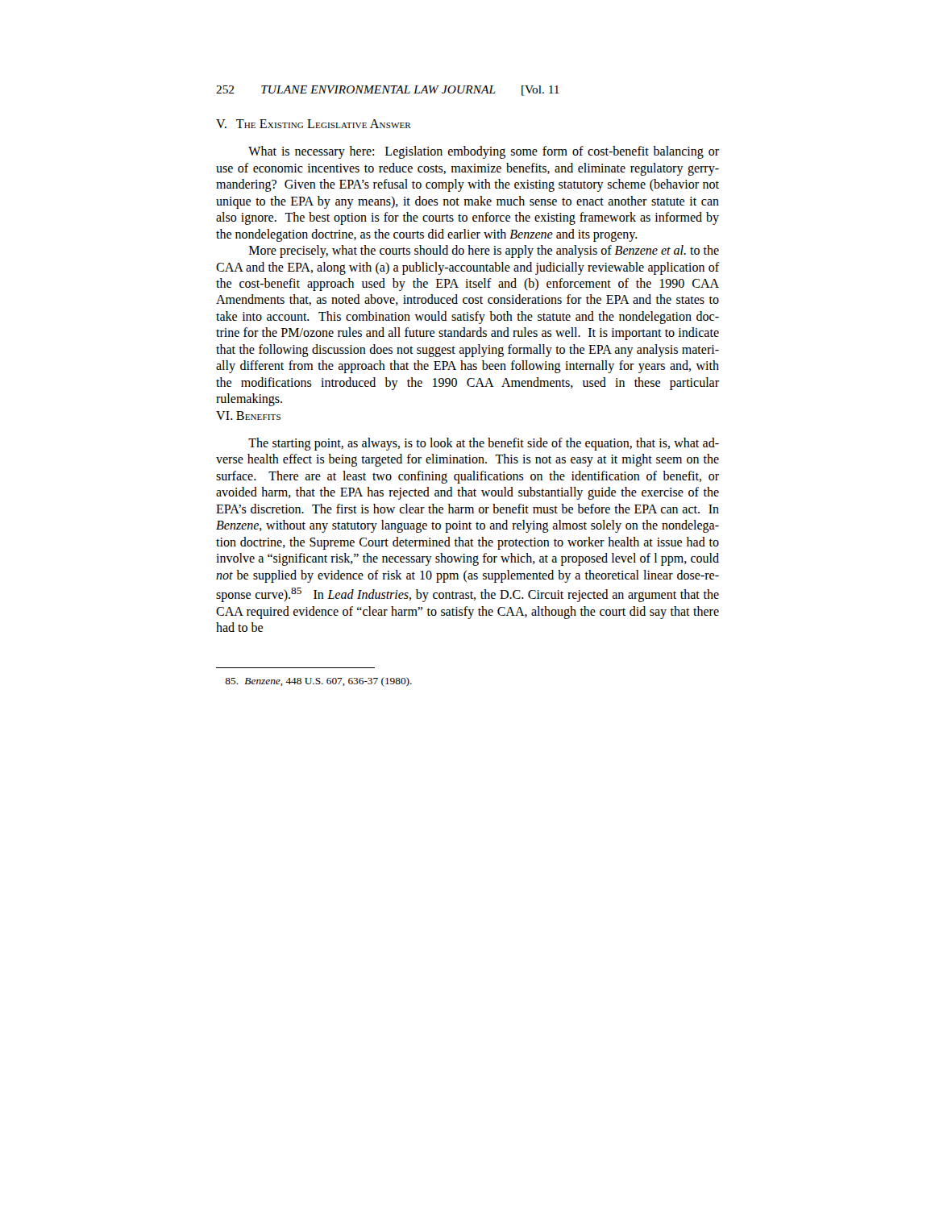252 TULANE ENVIRONMENTAL LAW JOURNAL [Vol. 11
V. The Existing Legislative Answer
What is necessary here: Legislation embodying some form of cost-benefit balancing or use of economic incentives to reduce costs, maximize benefits, and eliminate regulatory gerrymandering? Given the EPA’s refusal to comply with the existing statutory scheme (behavior not unique to the EPA by any means), it does not make much sense to enact another statute it can also ignore. The best option is for the courts to enforce the existing framework as informed by the nondelegation doctrine, as the courts did earlier with Benzene and its progeny.
More precisely, what the courts should do here is apply the analysis of Benzene et al. to the CAA and the EPA, along with (a) a publicly-accountable and judicially reviewable application of the cost-benefit approach used by the EPA itself and (b) enforcement of the 1990 CAA Amendments that, as noted above, introduced cost considerations for the EPA and the states to take into account. This combination would satisfy both the statute and the nondelegation doctrine for the PM/ozone rules and all future standards and rules as well. It is important to indicate that the following discussion does not suggest applying formally to the EPA any analysis materially different from the approach that the EPA has been following internally for years and, with the modifications introduced by the 1990 CAA Amendments, used in these particular rulemakings.
VI. Benefits
The starting point, as always, is to look at the benefit side of the equation, that is, what adverse health effect is being targeted for elimination. This is not as easy at it might seem on the surface. There are at least two confining qualifications on the identification of benefit, or avoided harm, that the EPA has rejected and that would substantially guide the exercise of the EPA’s discretion. The first is how clear the harm or benefit must be before the EPA can act. In Benzene, without any statutory language to point to and relying almost solely on the nondelegation doctrine, the Supreme Court determined that the protection to worker health at issue had to involve a “significant risk,” the necessary showing for which, at a proposed level of l ppm, could not be supplied by evidence of risk at 10 ppm (as supplemented by a theoretical linear dose-response curve).85 In Lead Industries, by contrast, the D.C. Circuit rejected an argument that the CAA required evidence of “clear harm” to satisfy the CAA, although the court did say that there had to be
85. Benzene, 448 U.S. 607, 636-37 (1980).